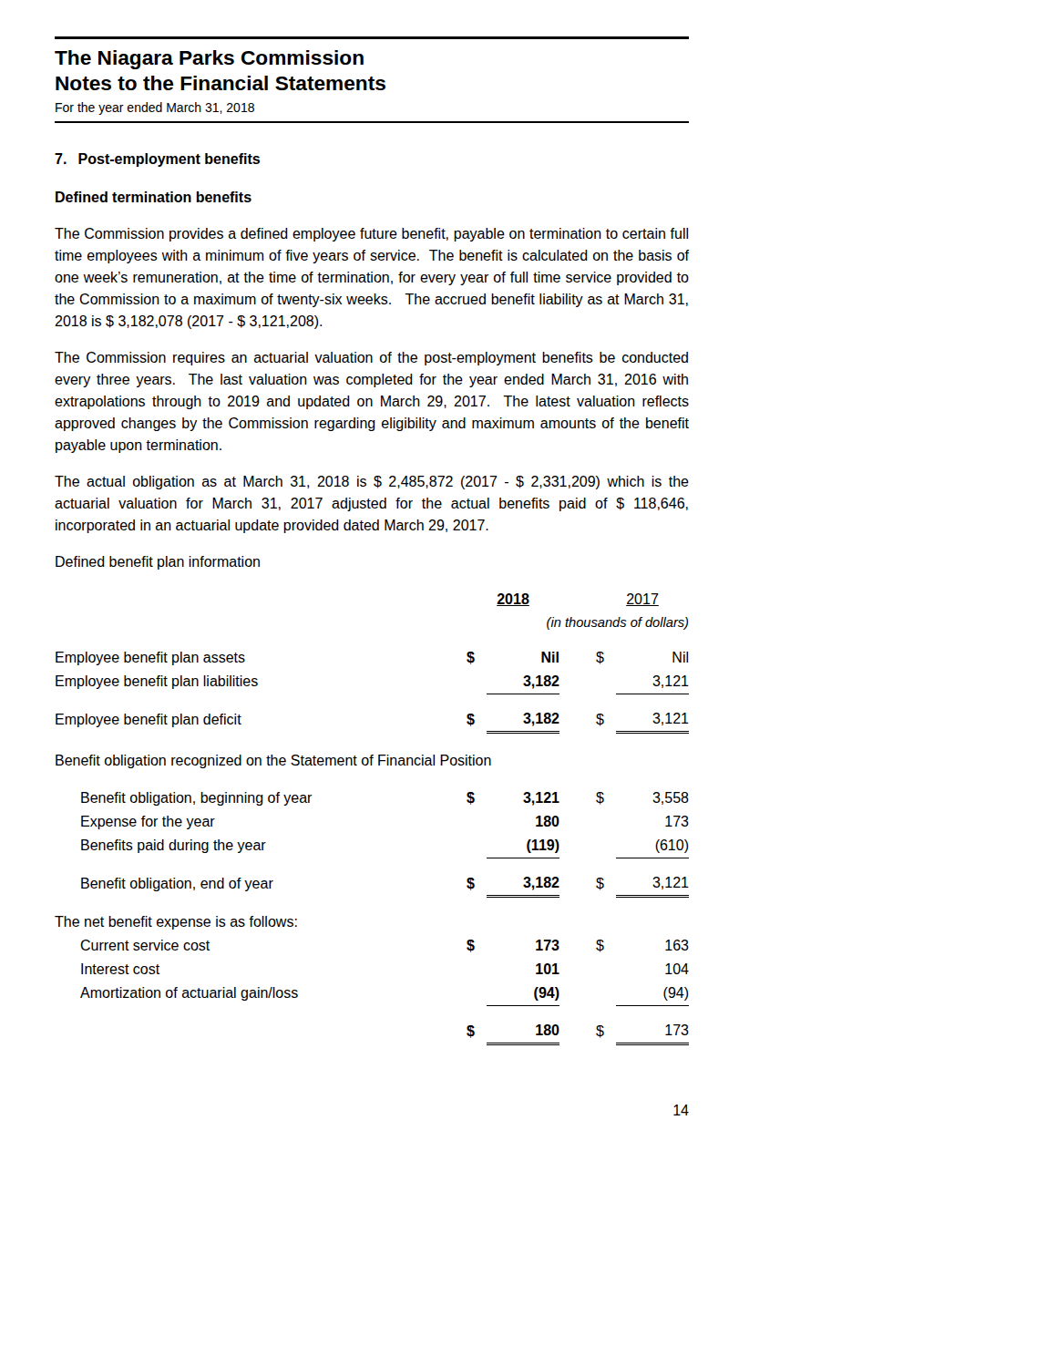The Niagara Parks Commission
Notes to the Financial Statements
For the year ended March 31, 2018
7. Post-employment benefits
Defined termination benefits
The Commission provides a defined employee future benefit, payable on termination to certain full time employees with a minimum of five years of service. The benefit is calculated on the basis of one week’s remuneration, at the time of termination, for every year of full time service provided to the Commission to a maximum of twenty-six weeks. The accrued benefit liability as at March 31, 2018 is $ 3,182,078 (2017 - $ 3,121,208).
The Commission requires an actuarial valuation of the post-employment benefits be conducted every three years. The last valuation was completed for the year ended March 31, 2016 with extrapolations through to 2019 and updated on March 29, 2017. The latest valuation reflects approved changes by the Commission regarding eligibility and maximum amounts of the benefit payable upon termination.
The actual obligation as at March 31, 2018 is $ 2,485,872 (2017 - $ 2,331,209) which is the actuarial valuation for March 31, 2017 adjusted for the actual benefits paid of $ 118,646, incorporated in an actuarial update provided dated March 29, 2017.
Defined benefit plan information
| | 2018 | | 2017 |
| | (in thousands of dollars) |
| Employee benefit plan assets | $ | Nil | | $ | Nil |
| Employee benefit plan liabilities | | 3,182 | | | 3,121 |
| Employee benefit plan deficit | $ | 3,182 | | $ | 3,121 |
Benefit obligation recognized on the Statement of Financial Position
| Benefit obligation, beginning of year | $ | 3,121 | | $ | 3,558 |
| Expense for the year | | 180 | | | 173 |
| Benefits paid during the year | | (119) | | | (610) |
| Benefit obligation, end of year | $ | 3,182 | | $ | 3,121 |
| The net benefit expense is as follows: | |
| Current service cost | $ | 173 | | $ | 163 |
| Interest cost | | 101 | | | 104 |
| Amortization of actuarial gain/loss | | (94) | | | (94) |
| | $ | 180 | | $ | 173 |
14